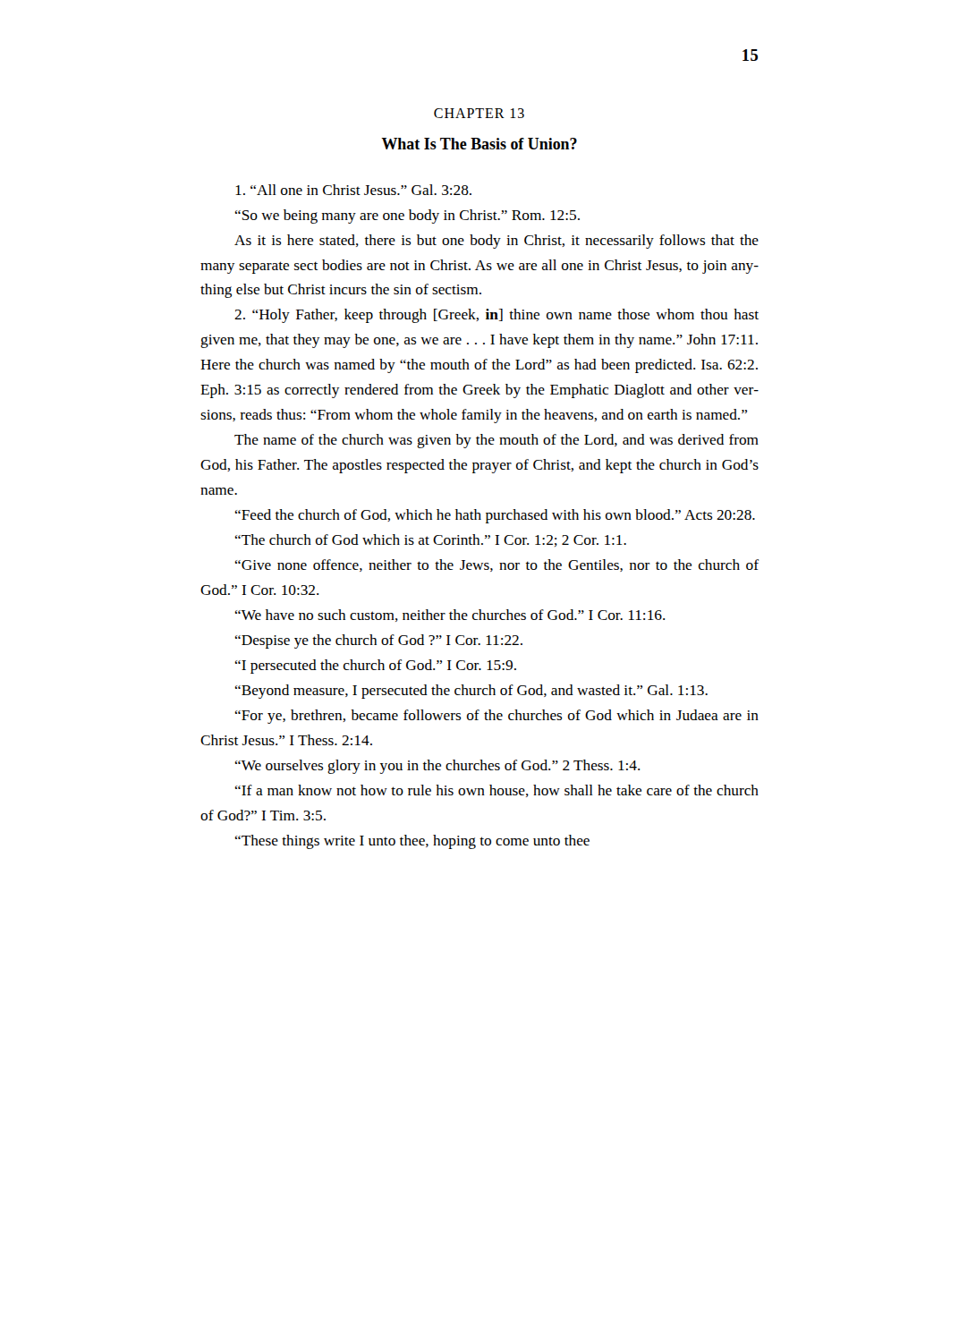15
CHAPTER 13
What Is The Basis of Union?
1. “All one in Christ Jesus.” Gal. 3:28.
“So we being many are one body in Christ.” Rom. 12:5.
As it is here stated, there is but one body in Christ, it necessarily follows that the many separate sect bodies are not in Christ. As we are all one in Christ Jesus, to join anything else but Christ incurs the sin of sectism.
2. “Holy Father, keep through [Greek, in] thine own name those whom thou hast given me, that they may be one, as we are . . . I have kept them in thy name.” John 17:11. Here the church was named by “the mouth of the Lord” as had been predicted. Isa. 62:2. Eph. 3:15 as correctly rendered from the Greek by the Emphatic Diaglott and other versions, reads thus: “From whom the whole family in the heavens, and on earth is named.”
The name of the church was given by the mouth of the Lord, and was derived from God, his Father. The apostles respected the prayer of Christ, and kept the church in God’s name.
“Feed the church of God, which he hath purchased with his own blood.” Acts 20:28.
“The church of God which is at Corinth.” I Cor. 1:2; 2 Cor. 1:1.
“Give none offence, neither to the Jews, nor to the Gentiles, nor to the church of God.” I Cor. 10:32.
“We have no such custom, neither the churches of God.” I Cor. 11:16.
“Despise ye the church of God ?” I Cor. 11:22.
“I persecuted the church of God.” I Cor. 15:9.
“Beyond measure, I persecuted the church of God, and wasted it.” Gal. 1:13.
“For ye, brethren, became followers of the churches of God which in Judaea are in Christ Jesus.” I Thess. 2:14.
“We ourselves glory in you in the churches of God.” 2 Thess. 1:4.
“If a man know not how to rule his own house, how shall he take care of the church of God?” I Tim. 3:5.
“These things write I unto thee, hoping to come unto thee